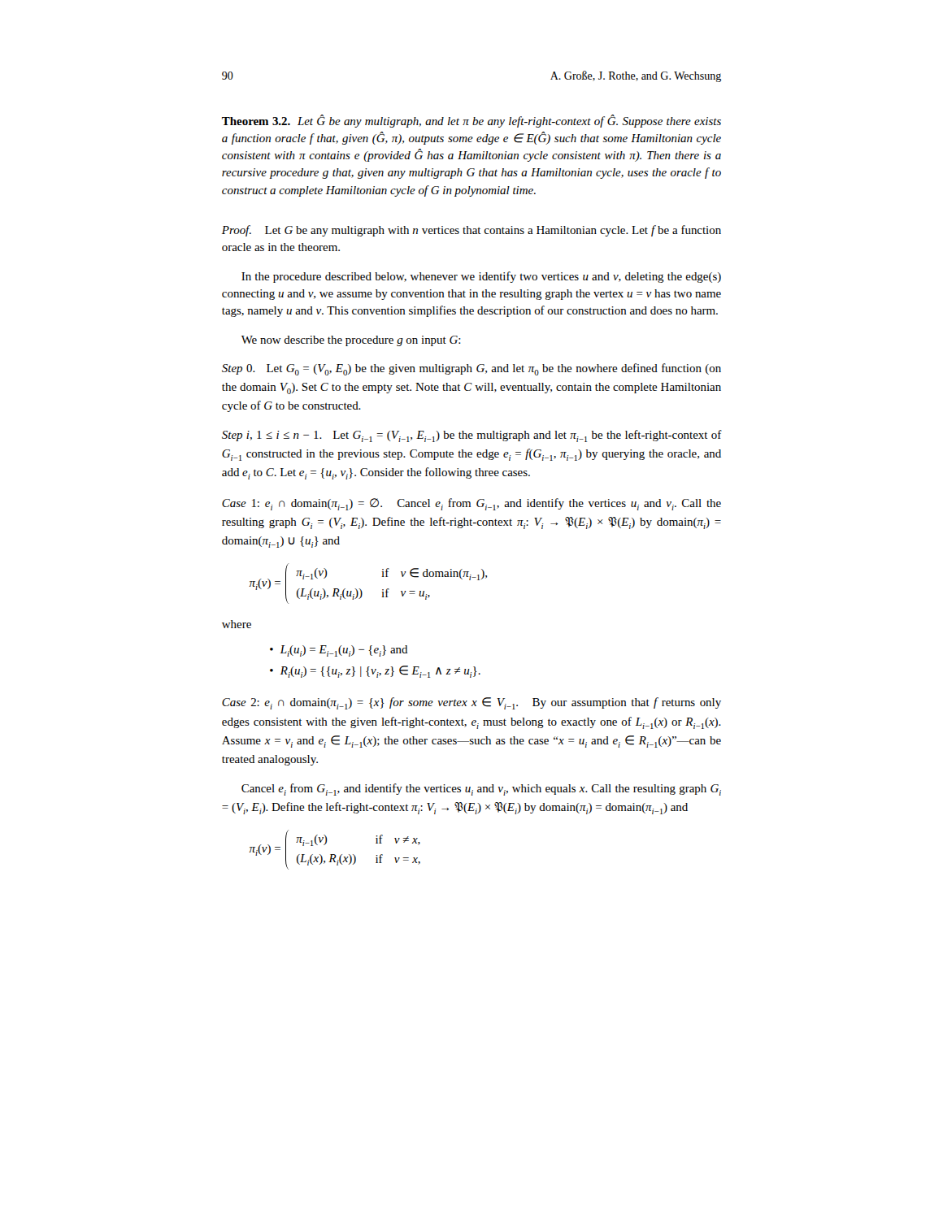90 A. Große, J. Rothe, and G. Wechsung
Theorem 3.2. Let Ĝ be any multigraph, and let π be any left-right-context of Ĝ. Suppose there exists a function oracle f that, given (Ĝ, π), outputs some edge e ∈ E(Ĝ) such that some Hamiltonian cycle consistent with π contains e (provided Ĝ has a Hamiltonian cycle consistent with π). Then there is a recursive procedure g that, given any multigraph G that has a Hamiltonian cycle, uses the oracle f to construct a complete Hamiltonian cycle of G in polynomial time.
Proof. Let G be any multigraph with n vertices that contains a Hamiltonian cycle. Let f be a function oracle as in the theorem.
In the procedure described below, whenever we identify two vertices u and v, deleting the edge(s) connecting u and v, we assume by convention that in the resulting graph the vertex u = v has two name tags, namely u and v. This convention simplifies the description of our construction and does no harm.
We now describe the procedure g on input G:
Step 0. Let G0 = (V0, E0) be the given multigraph G, and let π0 be the nowhere defined function (on the domain V0). Set C to the empty set. Note that C will, eventually, contain the complete Hamiltonian cycle of G to be constructed.
Step i, 1 ≤ i ≤ n − 1. Let Gi−1 = (Vi−1, Ei−1) be the multigraph and let πi−1 be the left-right-context of Gi−1 constructed in the previous step. Compute the edge ei = f(Gi−1, πi−1) by querying the oracle, and add ei to C. Let ei = {ui, vi}. Consider the following three cases.
Case 1: ei ∩ domain(πi−1) = ∅. Cancel ei from Gi−1, and identify the vertices ui and vi. Call the resulting graph Gi = (Vi, Ei). Define the left-right-context πi: Vi → 𝔓(Ei) × 𝔓(Ei) by domain(πi) = domain(πi−1) ∪ {ui} and
πi(v) =
| π i −1 ( v ) | if | v ∈ domain( π i −1 ), |
| ( L i ( u i ), R i ( u i )) | if | v = u i , |
where
Li(ui) = Ei−1(ui) − {ei} and
Ri(ui) = {{ui, z} | {vi, z} ∈ Ei−1 ∧ z ≠ ui}.
Case 2: ei ∩ domain(πi−1) = {x} for some vertex x ∈ Vi−1. By our assumption that f returns only edges consistent with the given left-right-context, ei must belong to exactly one of Li−1(x) or Ri−1(x). Assume x = vi and ei ∈ Li−1(x); the other cases—such as the case “x = ui and ei ∈ Ri−1(x)”—can be treated analogously.
Cancel ei from Gi−1, and identify the vertices ui and vi, which equals x. Call the resulting graph Gi = (Vi, Ei). Define the left-right-context πi: Vi → 𝔓(Ei) × 𝔓(Ei) by domain(πi) = domain(πi−1) and
πi(v) =
| π i −1 ( v ) | if | v ≠ x , |
| ( L i ( x ), R i ( x )) | if | v = x , |